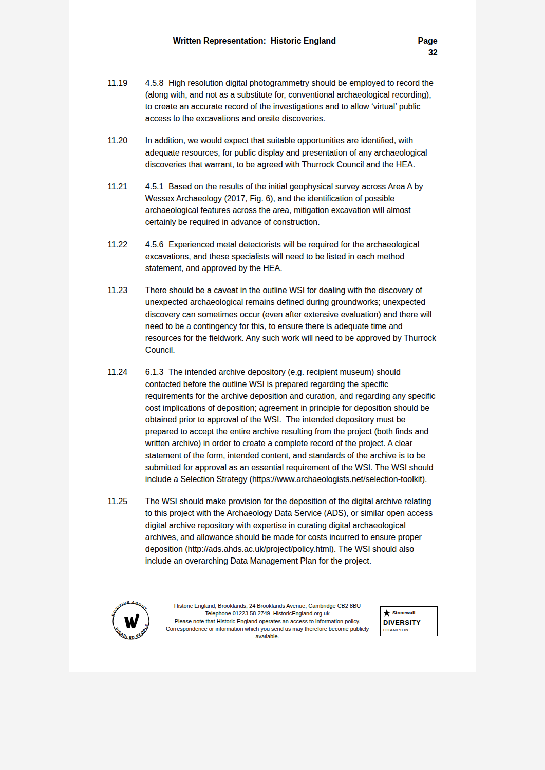Written Representation: Historic England
Page32
11.19 4.5.8 High resolution digital photogrammetry should be employed to record the (along with, and not as a substitute for, conventional archaeological recording), to create an accurate record of the investigations and to allow ‘virtual’ public access to the excavations and onsite discoveries.
11.20 In addition, we would expect that suitable opportunities are identified, with adequate resources, for public display and presentation of any archaeological discoveries that warrant, to be agreed with Thurrock Council and the HEA.
11.21 4.5.1 Based on the results of the initial geophysical survey across Area A by Wessex Archaeology (2017, Fig. 6), and the identification of possible archaeological features across the area, mitigation excavation will almost certainly be required in advance of construction.
11.22 4.5.6 Experienced metal detectorists will be required for the archaeological excavations, and these specialists will need to be listed in each method statement, and approved by the HEA.
11.23 There should be a caveat in the outline WSI for dealing with the discovery of unexpected archaeological remains defined during groundworks; unexpected discovery can sometimes occur (even after extensive evaluation) and there will need to be a contingency for this, to ensure there is adequate time and resources for the fieldwork. Any such work will need to be approved by Thurrock Council.
11.24 6.1.3 The intended archive depository (e.g. recipient museum) should contacted before the outline WSI is prepared regarding the specific requirements for the archive deposition and curation, and regarding any specific cost implications of deposition; agreement in principle for deposition should be obtained prior to approval of the WSI. The intended depository must be prepared to accept the entire archive resulting from the project (both finds and written archive) in order to create a complete record of the project. A clear statement of the form, intended content, and standards of the archive is to be submitted for approval as an essential requirement of the WSI. The WSI should include a Selection Strategy (https://www.archaeologists.net/selection-toolkit).
11.25 The WSI should make provision for the deposition of the digital archive relating to this project with the Archaeology Data Service (ADS), or similar open access digital archive repository with expertise in curating digital archaeological archives, and allowance should be made for costs incurred to ensure proper deposition (http://ads.ahds.ac.uk/project/policy.html). The WSI should also include an overarching Data Management Plan for the project.
POSITIVE ABOUT DISABLED PEOPLE
Historic England, Brooklands, 24 Brooklands Avenue, Cambridge CB2 8BU
Telephone 01223 58 2749 HistoricEngland.org.uk
Please note that Historic England operates an access to information policy.
Correspondence or information which you send us may therefore become publicly available.
Stonewall DIVERSITY CHAMPION